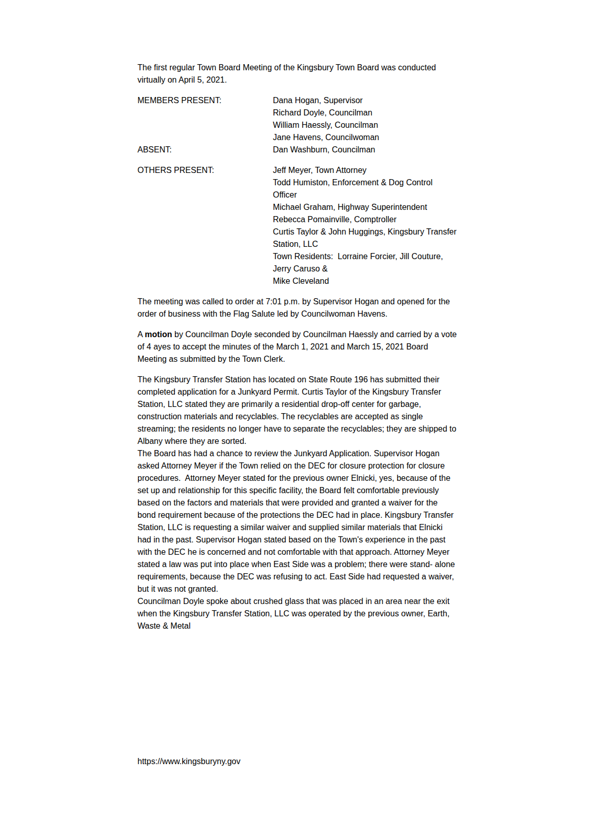The first regular Town Board Meeting of the Kingsbury Town Board was conducted virtually on April 5, 2021.
| MEMBERS PRESENT: | Dana Hogan, Supervisor |
| | Richard Doyle, Councilman |
| | William Haessly, Councilman |
| | Jane Havens, Councilwoman |
| ABSENT: | Dan Washburn, Councilman |
| OTHERS PRESENT: | Jeff Meyer, Town Attorney |
| | Todd Humiston, Enforcement & Dog Control Officer |
| | Michael Graham, Highway Superintendent |
| | Rebecca Pomainville, Comptroller |
| | Curtis Taylor & John Huggings, Kingsbury Transfer Station, LLC |
| | Town Residents: Lorraine Forcier, Jill Couture, Jerry Caruso & |
| | Mike Cleveland |
The meeting was called to order at 7:01 p.m. by Supervisor Hogan and opened for the order of business with the Flag Salute led by Councilwoman Havens.
A motion by Councilman Doyle seconded by Councilman Haessly and carried by a vote of 4 ayes to accept the minutes of the March 1, 2021 and March 15, 2021 Board Meeting as submitted by the Town Clerk.
The Kingsbury Transfer Station has located on State Route 196 has submitted their completed application for a Junkyard Permit. Curtis Taylor of the Kingsbury Transfer Station, LLC stated they are primarily a residential drop-off center for garbage, construction materials and recyclables. The recyclables are accepted as single streaming; the residents no longer have to separate the recyclables; they are shipped to Albany where they are sorted.
The Board has had a chance to review the Junkyard Application. Supervisor Hogan asked Attorney Meyer if the Town relied on the DEC for closure protection for closure procedures. Attorney Meyer stated for the previous owner Elnicki, yes, because of the set up and relationship for this specific facility, the Board felt comfortable previously based on the factors and materials that were provided and granted a waiver for the bond requirement because of the protections the DEC had in place. Kingsbury Transfer Station, LLC is requesting a similar waiver and supplied similar materials that Elnicki had in the past. Supervisor Hogan stated based on the Town's experience in the past with the DEC he is concerned and not comfortable with that approach. Attorney Meyer stated a law was put into place when East Side was a problem; there were stand- alone requirements, because the DEC was refusing to act. East Side had requested a waiver, but it was not granted.
Councilman Doyle spoke about crushed glass that was placed in an area near the exit when the Kingsbury Transfer Station, LLC was operated by the previous owner, Earth, Waste & Metal
https://www.kingsburyny.gov